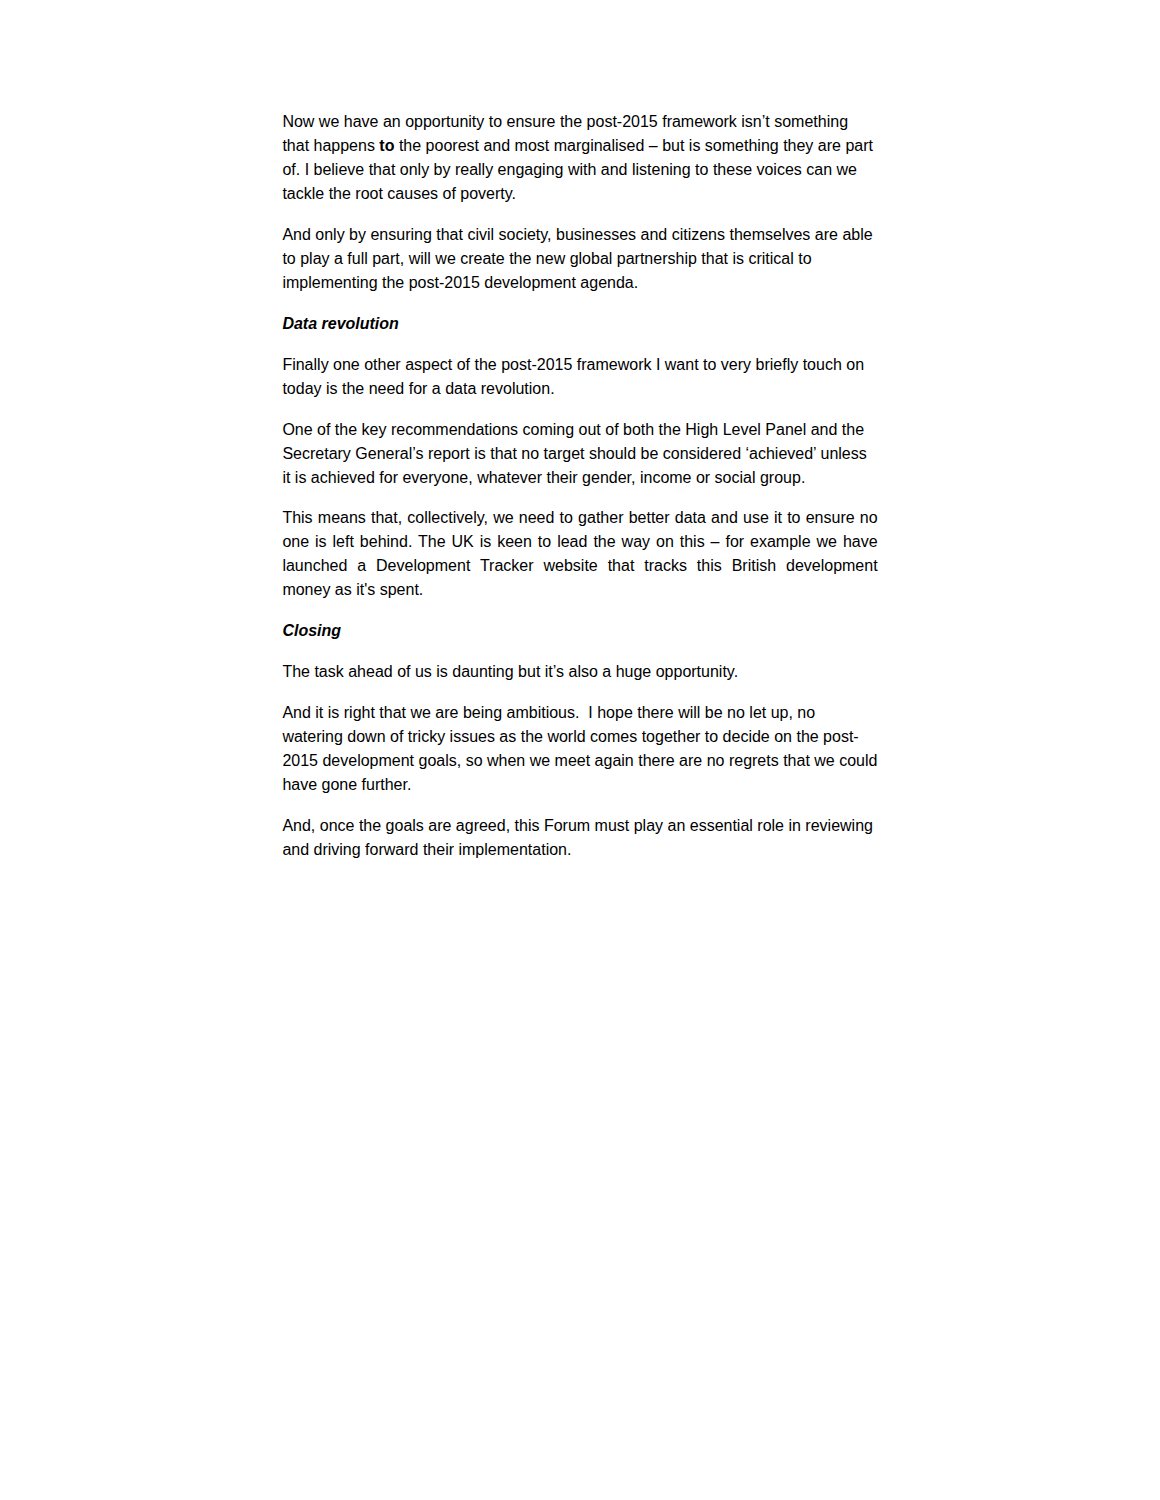Now we have an opportunity to ensure the post-2015 framework isn’t something that happens to the poorest and most marginalised – but is something they are part of. I believe that only by really engaging with and listening to these voices can we tackle the root causes of poverty.
And only by ensuring that civil society, businesses and citizens themselves are able to play a full part, will we create the new global partnership that is critical to implementing the post-2015 development agenda.
Data revolution
Finally one other aspect of the post-2015 framework I want to very briefly touch on today is the need for a data revolution.
One of the key recommendations coming out of both the High Level Panel and the Secretary General’s report is that no target should be considered ‘achieved’ unless it is achieved for everyone, whatever their gender, income or social group.
This means that, collectively, we need to gather better data and use it to ensure no one is left behind. The UK is keen to lead the way on this – for example we have launched a Development Tracker website that tracks this British development money as it's spent.
Closing
The task ahead of us is daunting but it’s also a huge opportunity.
And it is right that we are being ambitious. I hope there will be no let up, no watering down of tricky issues as the world comes together to decide on the post-2015 development goals, so when we meet again there are no regrets that we could have gone further.
And, once the goals are agreed, this Forum must play an essential role in reviewing and driving forward their implementation.